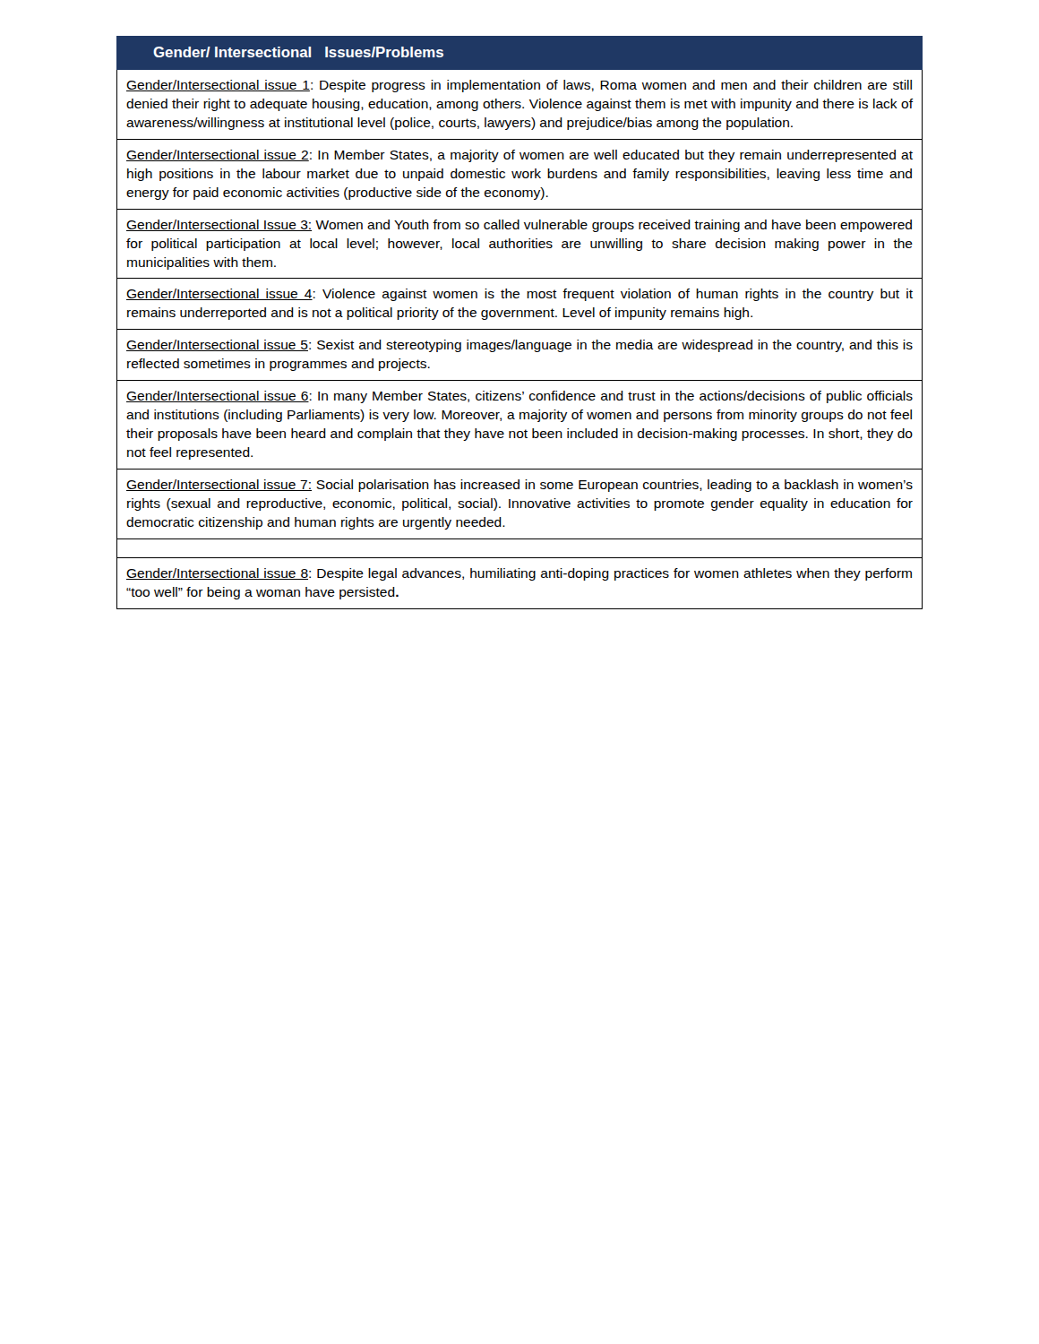| Gender/ Intersectional Issues/Problems |
| --- |
| Gender/Intersectional issue 1 : Despite progress in implementation of laws, Roma women and men and their children are still denied their right to adequate housing, education, among others. Violence against them is met with impunity and there is lack of awareness/willingness at institutional level (police, courts, lawyers) and prejudice/bias among the population. |
| Gender/Intersectional issue 2 : In Member States, a majority of women are well educated but they remain underrepresented at high positions in the labour market due to unpaid domestic work burdens and family responsibilities, leaving less time and energy for paid economic activities (productive side of the economy). |
| Gender/Intersectional Issue 3: Women and Youth from so called vulnerable groups received training and have been empowered for political participation at local level; however, local authorities are unwilling to share decision making power in the municipalities with them. |
| Gender/Intersectional issue 4 : Violence against women is the most frequent violation of human rights in the country but it remains underreported and is not a political priority of the government. Level of impunity remains high. |
| Gender/Intersectional issue 5 : Sexist and stereotyping images/language in the media are widespread in the country, and this is reflected sometimes in programmes and projects. |
| Gender/Intersectional issue 6 : In many Member States, citizens’ confidence and trust in the actions/decisions of public officials and institutions (including Parliaments) is very low. Moreover, a majority of women and persons from minority groups do not feel their proposals have been heard and complain that they have not been included in decision-making processes. In short, they do not feel represented. |
| Gender/Intersectional issue 7: Social polarisation has increased in some European countries, leading to a backlash in women’s rights (sexual and reproductive, economic, political, social). Innovative activities to promote gender equality in education for democratic citizenship and human rights are urgently needed. |
| Gender/Intersectional issue 8 : Despite legal advances, humiliating anti-doping practices for women athletes when they perform “too well” for being a woman have persisted . |